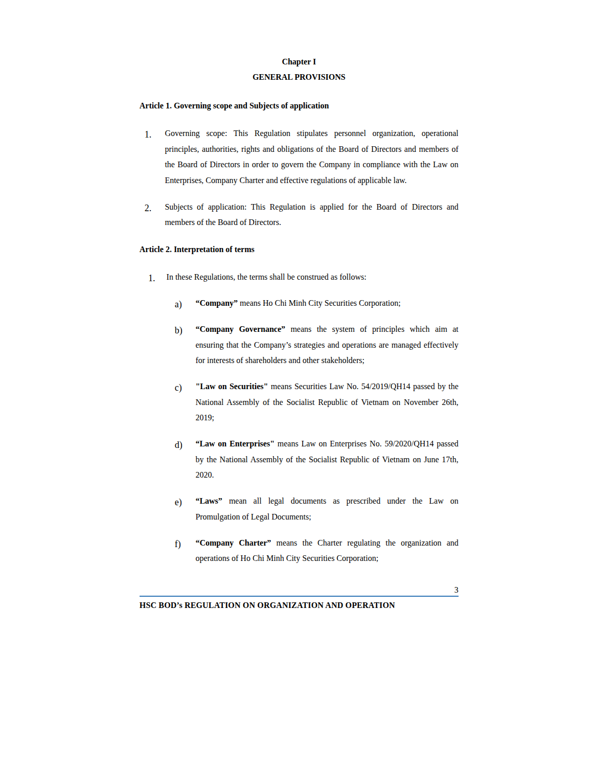Chapter IGENERAL PROVISIONS
Article 1. Governing scope and Subjects of application
Governing scope: This Regulation stipulates personnel organization, operational principles, authorities, rights and obligations of the Board of Directors and members of the Board of Directors in order to govern the Company in compliance with the Law on Enterprises, Company Charter and effective regulations of applicable law.
Subjects of application: This Regulation is applied for the Board of Directors and members of the Board of Directors.
Article 2. Interpretation of terms
In these Regulations, the terms shall be construed as follows:
“Company” means Ho Chi Minh City Securities Corporation;
“Company Governance” means the system of principles which aim at ensuring that the Company’s strategies and operations are managed effectively for interests of shareholders and other stakeholders;
"Law on Securities" means Securities Law No. 54/2019/QH14 passed by the National Assembly of the Socialist Republic of Vietnam on November 26th, 2019;
“Law on Enterprises" means Law on Enterprises No. 59/2020/QH14 passed by the National Assembly of the Socialist Republic of Vietnam on June 17th, 2020.
“Laws” mean all legal documents as prescribed under the Law on Promulgation of Legal Documents;
“Company Charter” means the Charter regulating the organization and operations of Ho Chi Minh City Securities Corporation;
3
HSC BOD’s REGULATION ON ORGANIZATION AND OPERATION